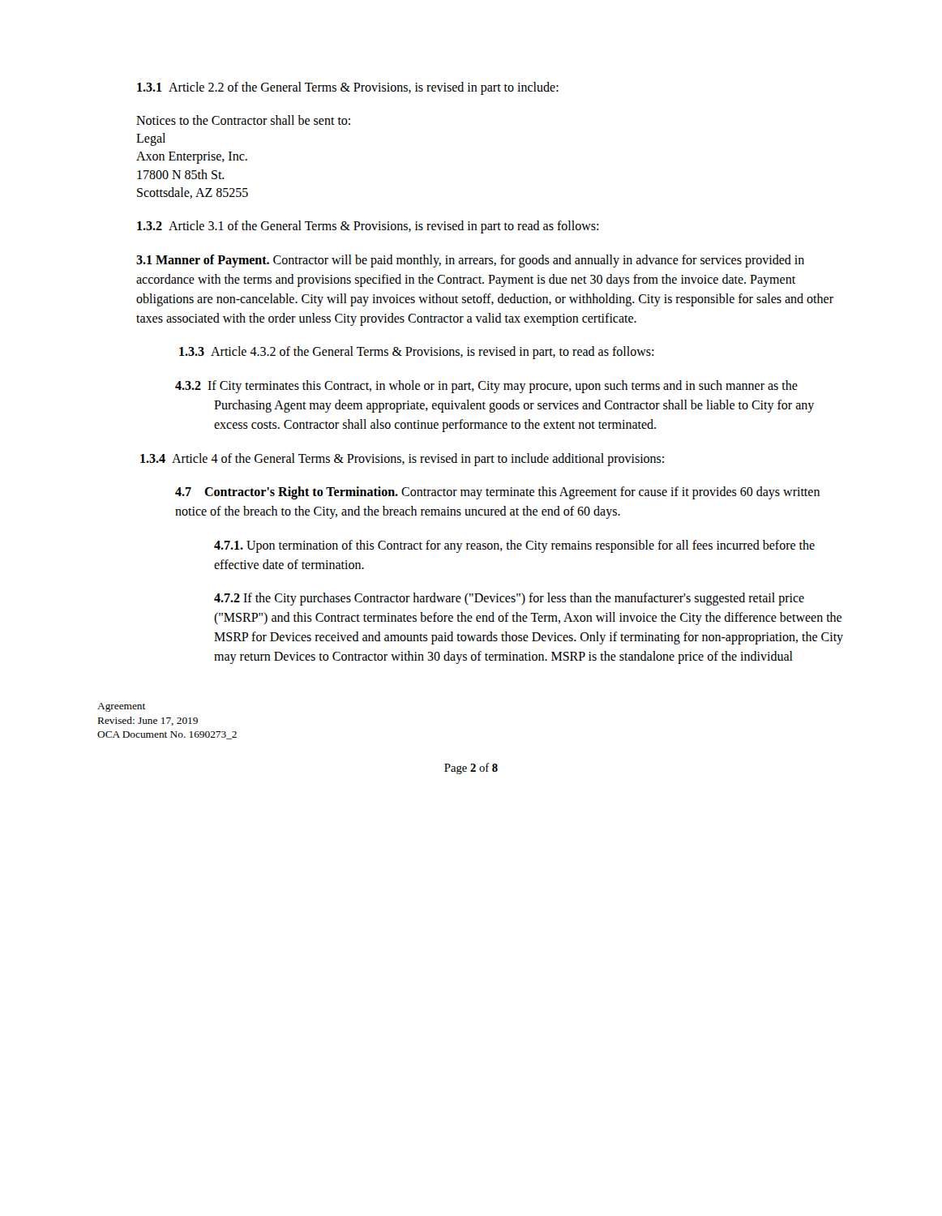1.3.1 Article 2.2 of the General Terms & Provisions, is revised in part to include:
Notices to the Contractor shall be sent to:
Legal
Axon Enterprise, Inc.
17800 N 85th St.
Scottsdale, AZ 85255
1.3.2 Article 3.1 of the General Terms & Provisions, is revised in part to read as follows:
3.1 Manner of Payment. Contractor will be paid monthly, in arrears, for goods and annually in advance for services provided in accordance with the terms and provisions specified in the Contract. Payment is due net 30 days from the invoice date. Payment obligations are non-cancelable. City will pay invoices without setoff, deduction, or withholding. City is responsible for sales and other taxes associated with the order unless City provides Contractor a valid tax exemption certificate.
1.3.3 Article 4.3.2 of the General Terms & Provisions, is revised in part, to read as follows:
4.3.2 If City terminates this Contract, in whole or in part, City may procure, upon such terms and in such manner as the Purchasing Agent may deem appropriate, equivalent goods or services and Contractor shall be liable to City for any excess costs. Contractor shall also continue performance to the extent not terminated.
1.3.4 Article 4 of the General Terms & Provisions, is revised in part to include additional provisions:
4.7 Contractor's Right to Termination. Contractor may terminate this Agreement for cause if it provides 60 days written notice of the breach to the City, and the breach remains uncured at the end of 60 days.
4.7.1. Upon termination of this Contract for any reason, the City remains responsible for all fees incurred before the effective date of termination.
4.7.2 If the City purchases Contractor hardware ("Devices") for less than the manufacturer's suggested retail price ("MSRP") and this Contract terminates before the end of the Term, Axon will invoice the City the difference between the MSRP for Devices received and amounts paid towards those Devices. Only if terminating for non-appropriation, the City may return Devices to Contractor within 30 days of termination. MSRP is the standalone price of the individual
Agreement
Revised: June 17, 2019
OCA Document No. 1690273_2
Page 2 of 8